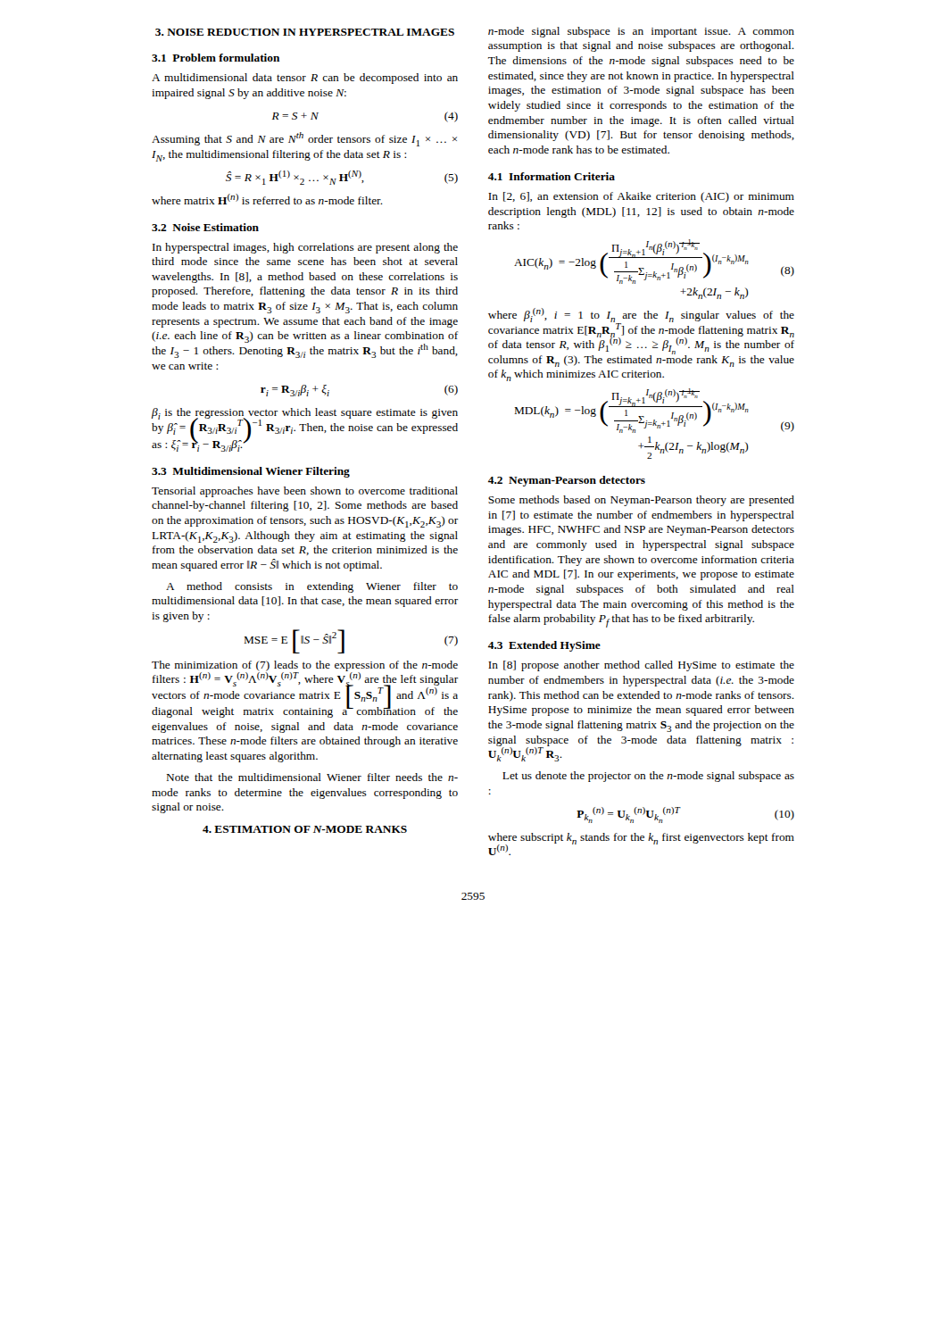3. Noise Reduction in Hyperspectral Images
3.1 Problem formulation
A multidimensional data tensor R can be decomposed into an impaired signal S by an additive noise N:
R = S + N
(4)
Assuming that S and N are Nth order tensors of size I1 × … × IN, the multidimensional filtering of the data set R is :
Ŝ = R ×1 H(1) ×2 … ×N H(N),
(5)
where matrix H(n) is referred to as n-mode filter.
3.2 Noise Estimation
In hyperspectral images, high correlations are present along the third mode since the same scene has been shot at several wavelengths. In [8], a method based on these correlations is proposed. Therefore, flattening the data tensor R in its third mode leads to matrix R3 of size I3 × M3. That is, each column represents a spectrum. We assume that each band of the image (i.e. each line of R3) can be written as a linear combination of the I3 − 1 others. Denoting R3/i the matrix R3 but the ith band, we can write :
ri = R3/iβi + ξi
(6)
βi is the regression vector which least square estimate is given by β̂i = (R3/iR3/iT)−1 R3/iri. Then, the noise can be expressed as : ξ̂i = ri − R3/iβ̂i.
3.3 Multidimensional Wiener Filtering
Tensorial approaches have been shown to overcome traditional channel-by-channel filtering [10, 2]. Some methods are based on the approximation of tensors, such as HOSVD-(K1,K2,K3) or LRTA-(K1,K2,K3). Although they aim at estimating the signal from the observation data set R, the criterion minimized is the mean squared error ‖R − Ŝ‖ which is not optimal.
A method consists in extending Wiener filter to multidimensional data [10]. In that case, the mean squared error is given by :
MSE = E [‖S − Ŝ‖2]
(7)
The minimization of (7) leads to the expression of the n-mode filters : H(n) = Vs(n)Λ(n)Vs(n)T, where Vs(n) are the left singular vectors of n-mode covariance matrix E [SnSnT] and Λ(n) is a diagonal weight matrix containing a combination of the eigenvalues of noise, signal and data n-mode covariance matrices. These n-mode filters are obtained through an iterative alternating least squares algorithm.
Note that the multidimensional Wiener filter needs the n-mode ranks to determine the eigenvalues corresponding to signal or noise.
4. Estimation of N-mode Ranks
n-mode signal subspace is an important issue. A common assumption is that signal and noise subspaces are orthogonal. The dimensions of the n-mode signal subspaces need to be estimated, since they are not known in practice. In hyperspectral images, the estimation of 3-mode signal subspace has been widely studied since it corresponds to the estimation of the endmember number in the image. It is often called virtual dimensionality (VD) [7]. But for tensor denoising methods, each n-mode rank has to be estimated.
4.1 Information Criteria
In [2, 6], an extension of Akaike criterion (AIC) or minimum description length (MDL) [11, 12] is used to obtain n-mode ranks :
AIC(kn) = −2log (Πj=kn+1In(βi(n))1 In−kn 1 In−kn Σj=kn+1Inβi(n))(In−kn)Mn +2kn(2In − kn)
(8)
where βi(n), i = 1 to In are the In singular values of the covariance matrix E[RnRnT] of the n-mode flattening matrix Rn of data tensor R, with β1(n) ≥ … ≥ βIn(n). Mn is the number of columns of Rn (3). The estimated n-mode rank Kn is the value of kn which minimizes AIC criterion.
MDL(kn) = −log (Πj=kn+1In(βi(n))1 In−kn 1 In−kn Σj=kn+1Inβi(n))(In−kn)Mn +12 kn(2In − kn)log(Mn)
(9)
4.2 Neyman-Pearson detectors
Some methods based on Neyman-Pearson theory are presented in [7] to estimate the number of endmembers in hyperspectral images. HFC, NWHFC and NSP are Neyman-Pearson detectors and are commonly used in hyperspectral signal subspace identification. They are shown to overcome information criteria AIC and MDL [7]. In our experiments, we propose to estimate n-mode signal subspaces of both simulated and real hyperspectral data The main overcoming of this method is the false alarm probability Pf that has to be fixed arbitrarily.
4.3 Extended HySime
In [8] propose another method called HySime to estimate the number of endmembers in hyperspectral data (i.e. the 3-mode rank). This method can be extended to n-mode ranks of tensors. HySime propose to minimize the mean squared error between the 3-mode signal flattening matrix S3 and the projection on the signal subspace of the 3-mode data flattening matrix : Uk(n)Uk(n)T R3.
Let us denote the projector on the n-mode signal subspace as :
Pkn(n) = Ukn(n)Ukn(n)T
(10)
where subscript kn stands for the kn first eigenvectors kept from U(n).
2595